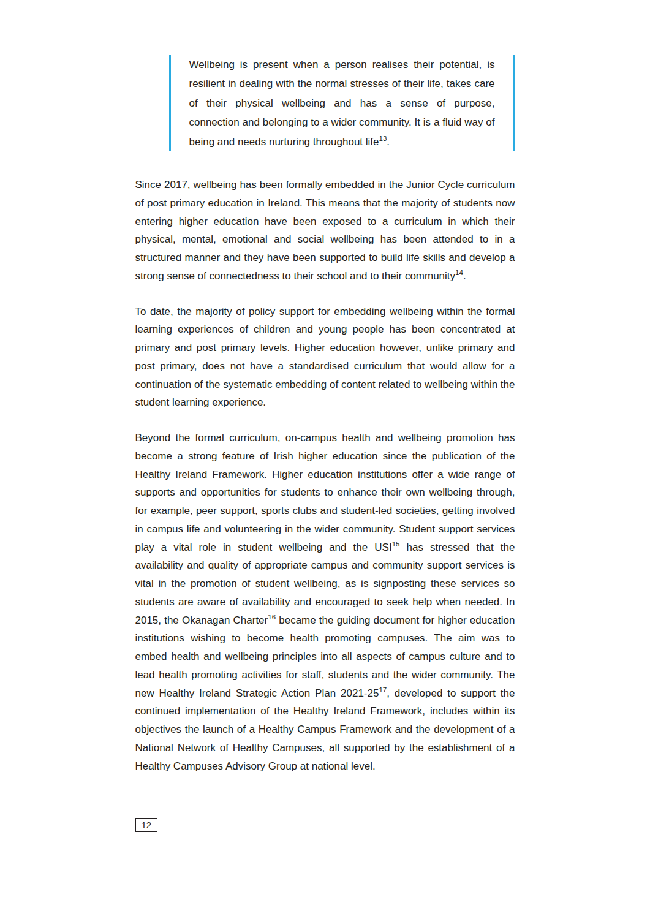Wellbeing is present when a person realises their potential, is resilient in dealing with the normal stresses of their life, takes care of their physical wellbeing and has a sense of purpose, connection and belonging to a wider community. It is a fluid way of being and needs nurturing throughout life13.
Since 2017, wellbeing has been formally embedded in the Junior Cycle curriculum of post primary education in Ireland. This means that the majority of students now entering higher education have been exposed to a curriculum in which their physical, mental, emotional and social wellbeing has been attended to in a structured manner and they have been supported to build life skills and develop a strong sense of connectedness to their school and to their community14.
To date, the majority of policy support for embedding wellbeing within the formal learning experiences of children and young people has been concentrated at primary and post primary levels. Higher education however, unlike primary and post primary, does not have a standardised curriculum that would allow for a continuation of the systematic embedding of content related to wellbeing within the student learning experience.
Beyond the formal curriculum, on-campus health and wellbeing promotion has become a strong feature of Irish higher education since the publication of the Healthy Ireland Framework. Higher education institutions offer a wide range of supports and opportunities for students to enhance their own wellbeing through, for example, peer support, sports clubs and student-led societies, getting involved in campus life and volunteering in the wider community. Student support services play a vital role in student wellbeing and the USI15 has stressed that the availability and quality of appropriate campus and community support services is vital in the promotion of student wellbeing, as is signposting these services so students are aware of availability and encouraged to seek help when needed. In 2015, the Okanagan Charter16 became the guiding document for higher education institutions wishing to become health promoting campuses. The aim was to embed health and wellbeing principles into all aspects of campus culture and to lead health promoting activities for staff, students and the wider community. The new Healthy Ireland Strategic Action Plan 2021-2517, developed to support the continued implementation of the Healthy Ireland Framework, includes within its objectives the launch of a Healthy Campus Framework and the development of a National Network of Healthy Campuses, all supported by the establishment of a Healthy Campuses Advisory Group at national level.
12